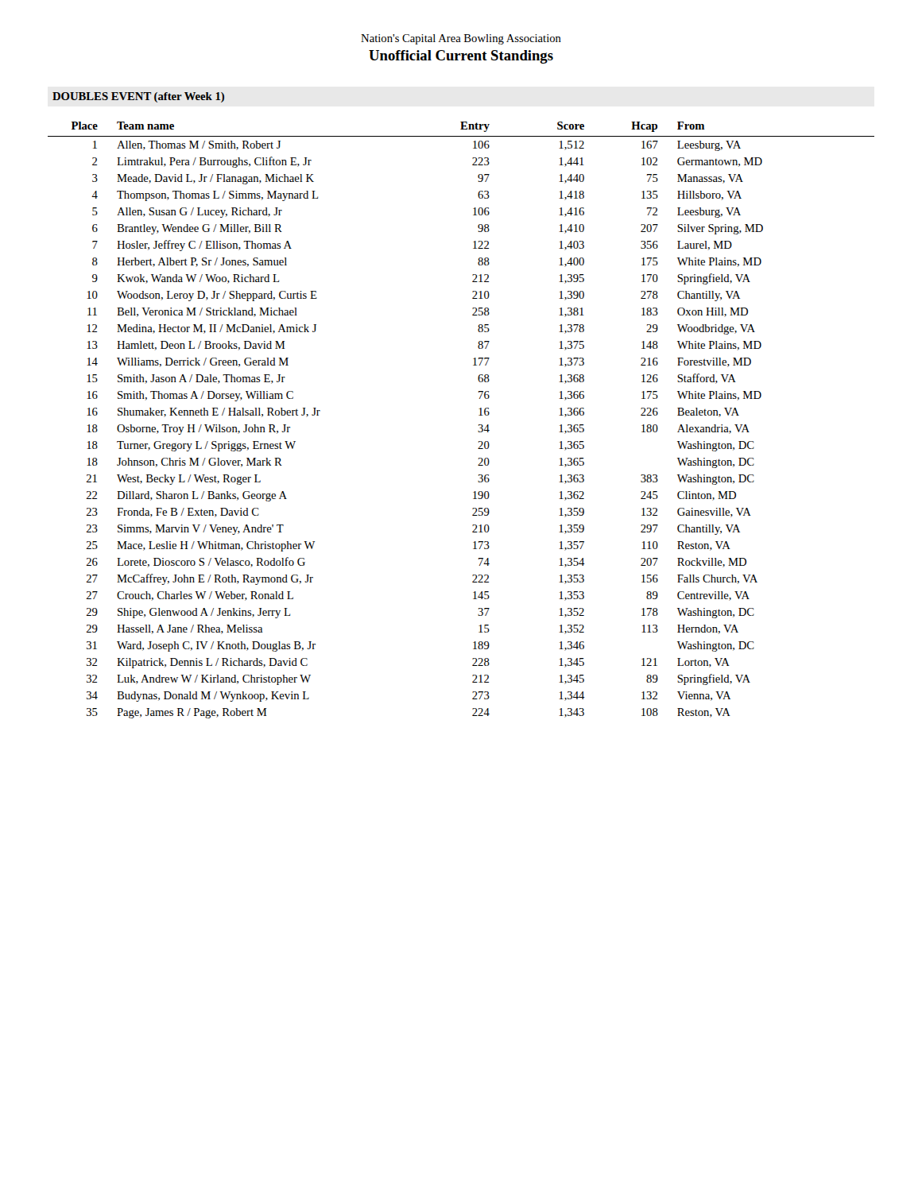Nation's Capital Area Bowling Association
Unofficial Current Standings
DOUBLES EVENT (after Week 1)
| Place | Team name | Entry | Score | Hcap | From |
| --- | --- | --- | --- | --- | --- |
| 1 | Allen, Thomas M / Smith, Robert J | 106 | 1,512 | 167 | Leesburg, VA |
| 2 | Limtrakul, Pera / Burroughs, Clifton E, Jr | 223 | 1,441 | 102 | Germantown, MD |
| 3 | Meade, David L, Jr / Flanagan, Michael K | 97 | 1,440 | 75 | Manassas, VA |
| 4 | Thompson, Thomas L / Simms, Maynard L | 63 | 1,418 | 135 | Hillsboro, VA |
| 5 | Allen, Susan G / Lucey, Richard, Jr | 106 | 1,416 | 72 | Leesburg, VA |
| 6 | Brantley, Wendee G / Miller, Bill R | 98 | 1,410 | 207 | Silver Spring, MD |
| 7 | Hosler, Jeffrey C / Ellison, Thomas A | 122 | 1,403 | 356 | Laurel, MD |
| 8 | Herbert, Albert P, Sr / Jones, Samuel | 88 | 1,400 | 175 | White Plains, MD |
| 9 | Kwok, Wanda W / Woo, Richard L | 212 | 1,395 | 170 | Springfield, VA |
| 10 | Woodson, Leroy D, Jr / Sheppard, Curtis E | 210 | 1,390 | 278 | Chantilly, VA |
| 11 | Bell, Veronica M / Strickland, Michael | 258 | 1,381 | 183 | Oxon Hill, MD |
| 12 | Medina, Hector M, II / McDaniel, Amick J | 85 | 1,378 | 29 | Woodbridge, VA |
| 13 | Hamlett, Deon L / Brooks, David M | 87 | 1,375 | 148 | White Plains, MD |
| 14 | Williams, Derrick / Green, Gerald M | 177 | 1,373 | 216 | Forestville, MD |
| 15 | Smith, Jason A / Dale, Thomas E, Jr | 68 | 1,368 | 126 | Stafford, VA |
| 16 | Smith, Thomas A / Dorsey, William C | 76 | 1,366 | 175 | White Plains, MD |
| 16 | Shumaker, Kenneth E / Halsall, Robert J, Jr | 16 | 1,366 | 226 | Bealeton, VA |
| 18 | Osborne, Troy H / Wilson, John R, Jr | 34 | 1,365 | 180 | Alexandria, VA |
| 18 | Turner, Gregory L / Spriggs, Ernest W | 20 | 1,365 | | Washington, DC |
| 18 | Johnson, Chris M / Glover, Mark R | 20 | 1,365 | | Washington, DC |
| 21 | West, Becky L / West, Roger L | 36 | 1,363 | 383 | Washington, DC |
| 22 | Dillard, Sharon L / Banks, George A | 190 | 1,362 | 245 | Clinton, MD |
| 23 | Fronda, Fe B / Exten, David C | 259 | 1,359 | 132 | Gainesville, VA |
| 23 | Simms, Marvin V / Veney, Andre' T | 210 | 1,359 | 297 | Chantilly, VA |
| 25 | Mace, Leslie H / Whitman, Christopher W | 173 | 1,357 | 110 | Reston, VA |
| 26 | Lorete, Dioscoro S / Velasco, Rodolfo G | 74 | 1,354 | 207 | Rockville, MD |
| 27 | McCaffrey, John E / Roth, Raymond G, Jr | 222 | 1,353 | 156 | Falls Church, VA |
| 27 | Crouch, Charles W / Weber, Ronald L | 145 | 1,353 | 89 | Centreville, VA |
| 29 | Shipe, Glenwood A / Jenkins, Jerry L | 37 | 1,352 | 178 | Washington, DC |
| 29 | Hassell, A Jane / Rhea, Melissa | 15 | 1,352 | 113 | Herndon, VA |
| 31 | Ward, Joseph C, IV / Knoth, Douglas B, Jr | 189 | 1,346 | | Washington, DC |
| 32 | Kilpatrick, Dennis L / Richards, David C | 228 | 1,345 | 121 | Lorton, VA |
| 32 | Luk, Andrew W / Kirland, Christopher W | 212 | 1,345 | 89 | Springfield, VA |
| 34 | Budynas, Donald M / Wynkoop, Kevin L | 273 | 1,344 | 132 | Vienna, VA |
| 35 | Page, James R / Page, Robert M | 224 | 1,343 | 108 | Reston, VA |